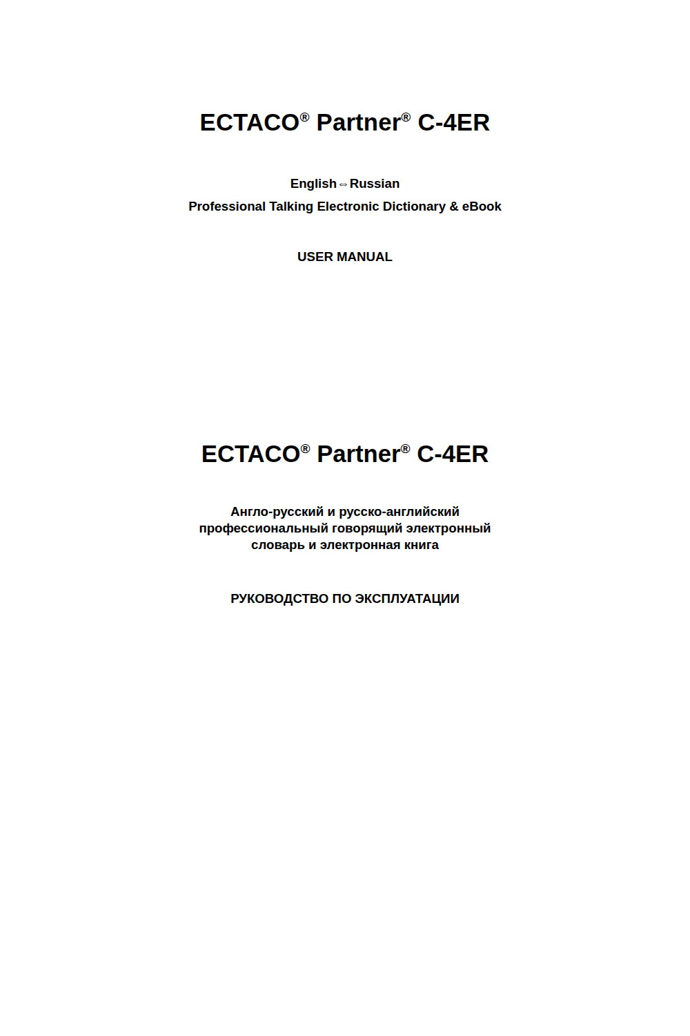ECTACO® Partner® C-4ER
English⇔Russian
Professional Talking Electronic Dictionary & eBook
USER MANUAL
ECTACO® Partner® C-4ER
Англо-русский и русско-английский
профессиональный говорящий электронный
словарь и электронная книга
РУКОВОДСТВО ПО ЭКСПЛУАТАЦИИ